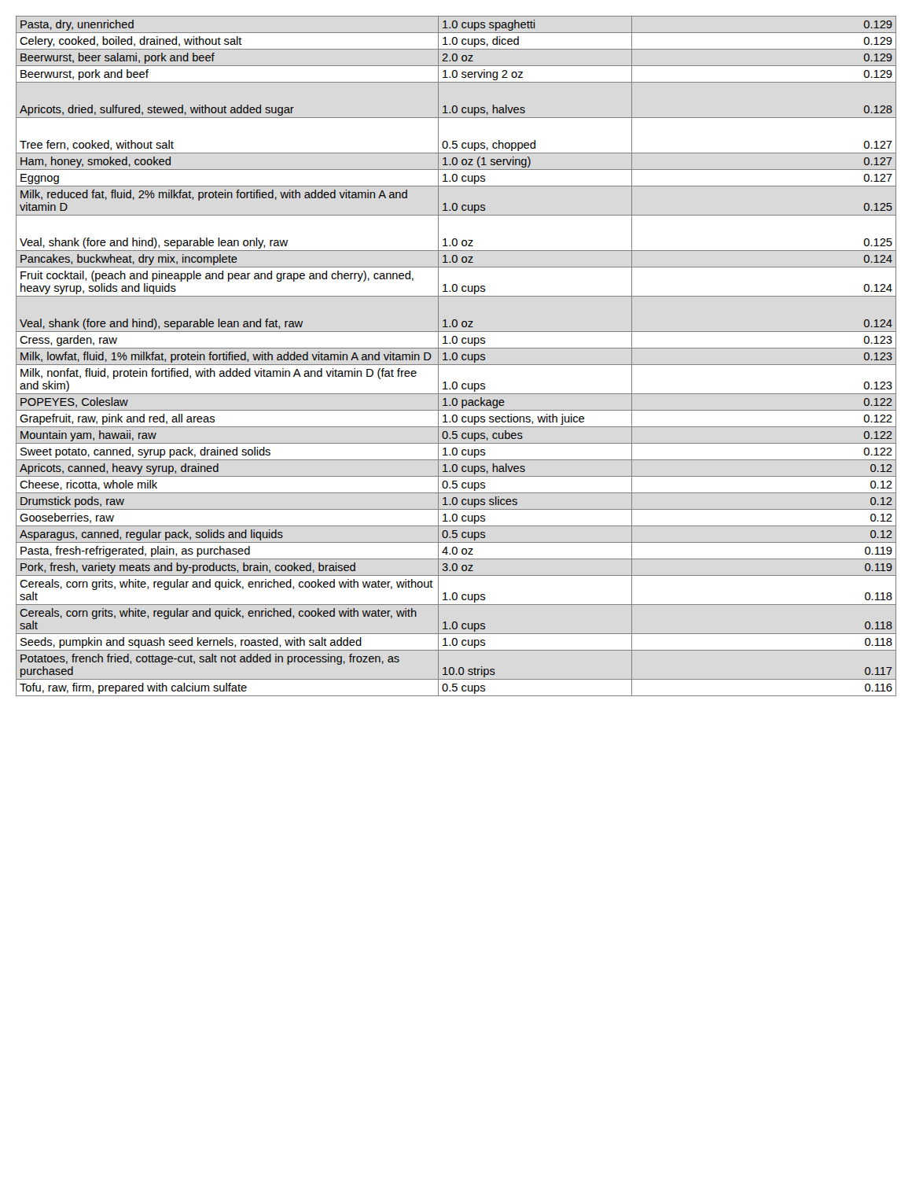| Pasta, dry, unenriched | 1.0 cups spaghetti | 0.129 |
| Celery, cooked, boiled, drained, without salt | 1.0 cups, diced | 0.129 |
| Beerwurst, beer salami, pork and beef | 2.0 oz | 0.129 |
| Beerwurst, pork and beef | 1.0 serving 2 oz | 0.129 |
| Apricots, dried, sulfured, stewed, without added sugar | 1.0 cups, halves | 0.128 |
| Tree fern, cooked, without salt | 0.5 cups, chopped | 0.127 |
| Ham, honey, smoked, cooked | 1.0 oz (1 serving) | 0.127 |
| Eggnog | 1.0 cups | 0.127 |
| Milk, reduced fat, fluid, 2% milkfat, protein fortified, with added vitamin A and vitamin D | 1.0 cups | 0.125 |
| Veal, shank (fore and hind), separable lean only, raw | 1.0 oz | 0.125 |
| Pancakes, buckwheat, dry mix, incomplete | 1.0 oz | 0.124 |
| Fruit cocktail, (peach and pineapple and pear and grape and cherry), canned, heavy syrup, solids and liquids | 1.0 cups | 0.124 |
| Veal, shank (fore and hind), separable lean and fat, raw | 1.0 oz | 0.124 |
| Cress, garden, raw | 1.0 cups | 0.123 |
| Milk, lowfat, fluid, 1% milkfat, protein fortified, with added vitamin A and vitamin D | 1.0 cups | 0.123 |
| Milk, nonfat, fluid, protein fortified, with added vitamin A and vitamin D (fat free and skim) | 1.0 cups | 0.123 |
| POPEYES, Coleslaw | 1.0 package | 0.122 |
| Grapefruit, raw, pink and red, all areas | 1.0 cups sections, with juice | 0.122 |
| Mountain yam, hawaii, raw | 0.5 cups, cubes | 0.122 |
| Sweet potato, canned, syrup pack, drained solids | 1.0 cups | 0.122 |
| Apricots, canned, heavy syrup, drained | 1.0 cups, halves | 0.12 |
| Cheese, ricotta, whole milk | 0.5 cups | 0.12 |
| Drumstick pods, raw | 1.0 cups slices | 0.12 |
| Gooseberries, raw | 1.0 cups | 0.12 |
| Asparagus, canned, regular pack, solids and liquids | 0.5 cups | 0.12 |
| Pasta, fresh-refrigerated, plain, as purchased | 4.0 oz | 0.119 |
| Pork, fresh, variety meats and by-products, brain, cooked, braised | 3.0 oz | 0.119 |
| Cereals, corn grits, white, regular and quick, enriched, cooked with water, without salt | 1.0 cups | 0.118 |
| Cereals, corn grits, white, regular and quick, enriched, cooked with water, with salt | 1.0 cups | 0.118 |
| Seeds, pumpkin and squash seed kernels, roasted, with salt added | 1.0 cups | 0.118 |
| Potatoes, french fried, cottage-cut, salt not added in processing, frozen, as purchased | 10.0 strips | 0.117 |
| Tofu, raw, firm, prepared with calcium sulfate | 0.5 cups | 0.116 |